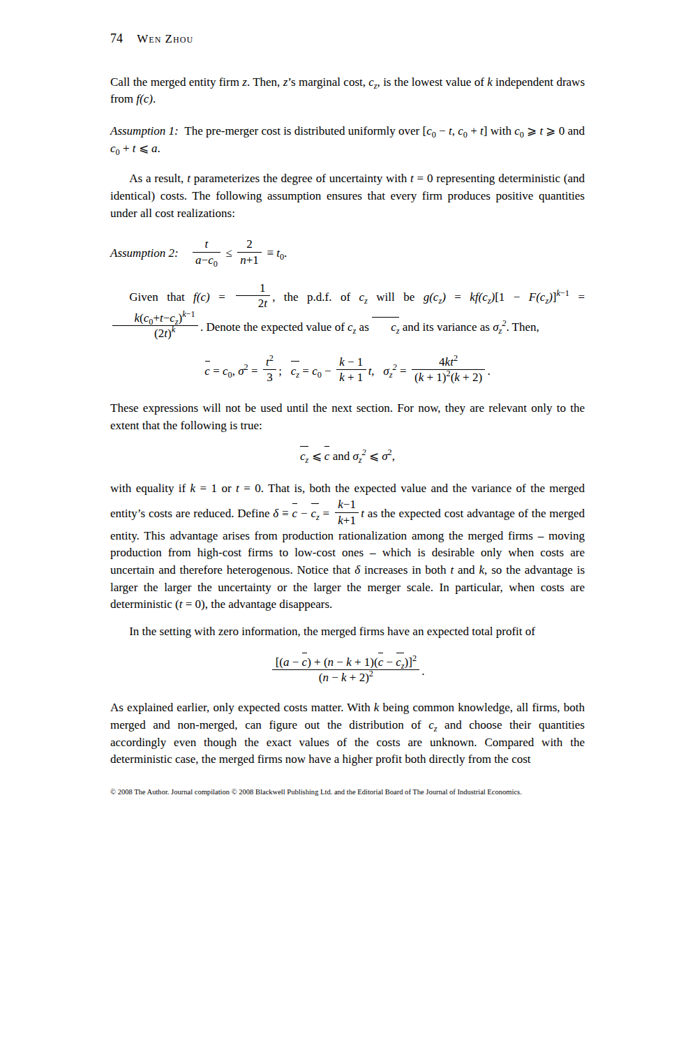74 Wen Zhou
Call the merged entity firm z. Then, z’s marginal cost, cz, is the lowest value of k independent draws from f(c).
Assumption 1: The pre-merger cost is distributed uniformly over [c0 − t, c0 + t] with c0 ⩾ t ⩾ 0 and c0 + t ⩽ a.
As a result, t parameterizes the degree of uncertainty with t = 0 representing deterministic (and identical) costs. The following assumption ensures that every firm produces positive quantities under all cost realizations:
Assumption 2: ta−c0 ≤ 2 n+1 ≡ t0.
Given that f(c) = 12t, the p.d.f. of cz will be g(cz) = kf(cz)[1 − F(cz)]k−1 = k(c0+t−cz)k−1(2t)k. Denote the expected value of cz as cz and its variance as σz2. Then,
c = c0, σ2 = t23; cz = c0 − k − 1 k + 1 t, σz2 = 4kt2(k + 1)2(k + 2).
These expressions will not be used until the next section. For now, they are relevant only to the extent that the following is true:
cz ⩽ c and σz2 ⩽ σ2,
with equality if k = 1 or t = 0. That is, both the expected value and the variance of the merged entity’s costs are reduced. Define δ ≡ c − cz = k−1 k+1 t as the expected cost advantage of the merged entity. This advantage arises from production rationalization among the merged firms – moving production from high-cost firms to low-cost ones – which is desirable only when costs are uncertain and therefore heterogenous. Notice that δ increases in both t and k, so the advantage is larger the larger the uncertainty or the larger the merger scale. In particular, when costs are deterministic (t = 0), the advantage disappears.
In the setting with zero information, the merged firms have an expected total profit of
[(a − c) + (n − k + 1)(c − cz)]2 (n − k + 2)2 .
As explained earlier, only expected costs matter. With k being common knowledge, all firms, both merged and non-merged, can figure out the distribution of cz and choose their quantities accordingly even though the exact values of the costs are unknown. Compared with the deterministic case, the merged firms now have a higher profit both directly from the cost
© 2008 The Author. Journal compilation © 2008 Blackwell Publishing Ltd. and the Editorial Board of The Journal of Industrial Economics.